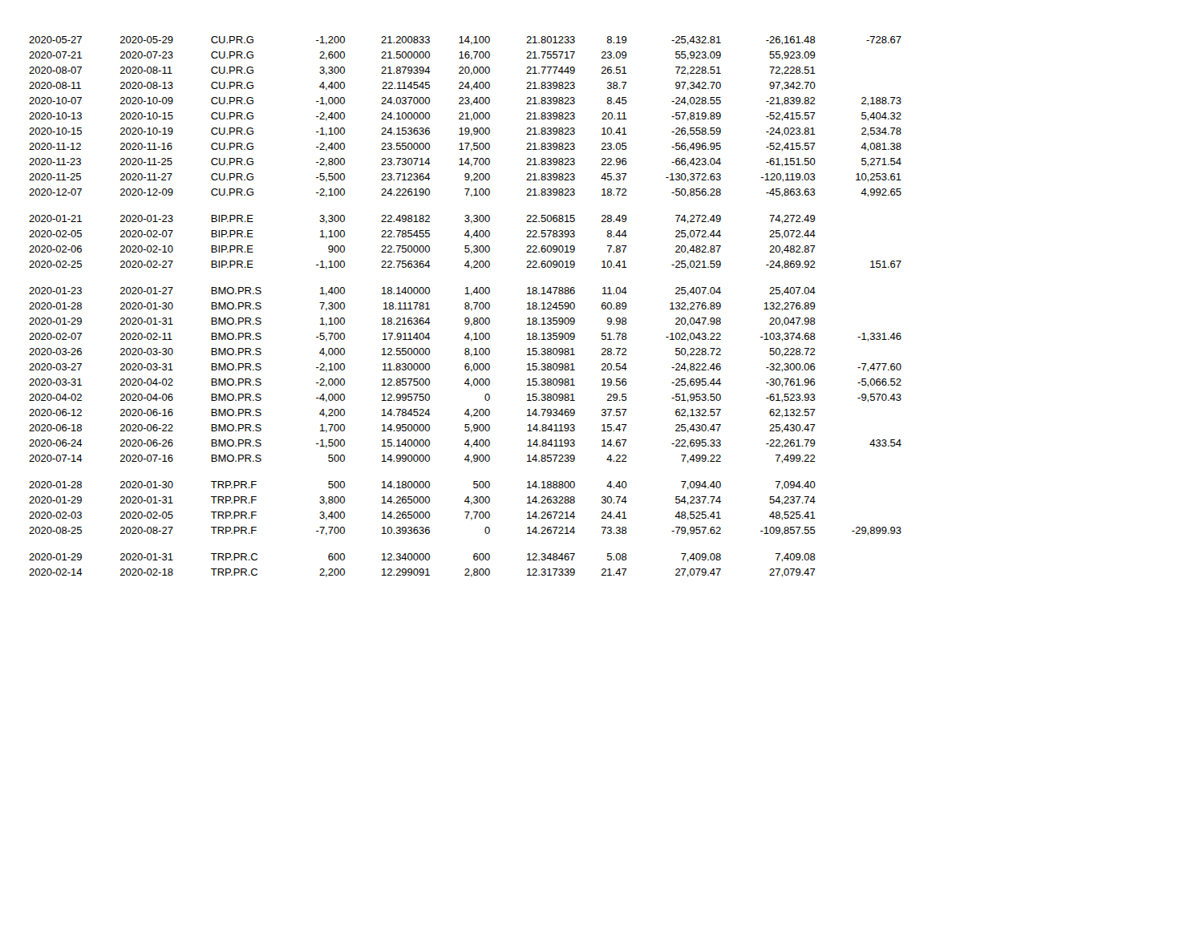| 2020-05-27 | 2020-05-29 | CU.PR.G | -1,200 | 21.200833 | 14,100 | 21.801233 | 8.19 | -25,432.81 | -26,161.48 | -728.67 |
| 2020-07-21 | 2020-07-23 | CU.PR.G | 2,600 | 21.500000 | 16,700 | 21.755717 | 23.09 | 55,923.09 | 55,923.09 | |
| 2020-08-07 | 2020-08-11 | CU.PR.G | 3,300 | 21.879394 | 20,000 | 21.777449 | 26.51 | 72,228.51 | 72,228.51 | |
| 2020-08-11 | 2020-08-13 | CU.PR.G | 4,400 | 22.114545 | 24,400 | 21.839823 | 38.7 | 97,342.70 | 97,342.70 | |
| 2020-10-07 | 2020-10-09 | CU.PR.G | -1,000 | 24.037000 | 23,400 | 21.839823 | 8.45 | -24,028.55 | -21,839.82 | 2,188.73 |
| 2020-10-13 | 2020-10-15 | CU.PR.G | -2,400 | 24.100000 | 21,000 | 21.839823 | 20.11 | -57,819.89 | -52,415.57 | 5,404.32 |
| 2020-10-15 | 2020-10-19 | CU.PR.G | -1,100 | 24.153636 | 19,900 | 21.839823 | 10.41 | -26,558.59 | -24,023.81 | 2,534.78 |
| 2020-11-12 | 2020-11-16 | CU.PR.G | -2,400 | 23.550000 | 17,500 | 21.839823 | 23.05 | -56,496.95 | -52,415.57 | 4,081.38 |
| 2020-11-23 | 2020-11-25 | CU.PR.G | -2,800 | 23.730714 | 14,700 | 21.839823 | 22.96 | -66,423.04 | -61,151.50 | 5,271.54 |
| 2020-11-25 | 2020-11-27 | CU.PR.G | -5,500 | 23.712364 | 9,200 | 21.839823 | 45.37 | -130,372.63 | -120,119.03 | 10,253.61 |
| 2020-12-07 | 2020-12-09 | CU.PR.G | -2,100 | 24.226190 | 7,100 | 21.839823 | 18.72 | -50,856.28 | -45,863.63 | 4,992.65 |
| 2020-01-21 | 2020-01-23 | BIP.PR.E | 3,300 | 22.498182 | 3,300 | 22.506815 | 28.49 | 74,272.49 | 74,272.49 | |
| 2020-02-05 | 2020-02-07 | BIP.PR.E | 1,100 | 22.785455 | 4,400 | 22.578393 | 8.44 | 25,072.44 | 25,072.44 | |
| 2020-02-06 | 2020-02-10 | BIP.PR.E | 900 | 22.750000 | 5,300 | 22.609019 | 7.87 | 20,482.87 | 20,482.87 | |
| 2020-02-25 | 2020-02-27 | BIP.PR.E | -1,100 | 22.756364 | 4,200 | 22.609019 | 10.41 | -25,021.59 | -24,869.92 | 151.67 |
| 2020-01-23 | 2020-01-27 | BMO.PR.S | 1,400 | 18.140000 | 1,400 | 18.147886 | 11.04 | 25,407.04 | 25,407.04 | |
| 2020-01-28 | 2020-01-30 | BMO.PR.S | 7,300 | 18.111781 | 8,700 | 18.124590 | 60.89 | 132,276.89 | 132,276.89 | |
| 2020-01-29 | 2020-01-31 | BMO.PR.S | 1,100 | 18.216364 | 9,800 | 18.135909 | 9.98 | 20,047.98 | 20,047.98 | |
| 2020-02-07 | 2020-02-11 | BMO.PR.S | -5,700 | 17.911404 | 4,100 | 18.135909 | 51.78 | -102,043.22 | -103,374.68 | -1,331.46 |
| 2020-03-26 | 2020-03-30 | BMO.PR.S | 4,000 | 12.550000 | 8,100 | 15.380981 | 28.72 | 50,228.72 | 50,228.72 | |
| 2020-03-27 | 2020-03-31 | BMO.PR.S | -2,100 | 11.830000 | 6,000 | 15.380981 | 20.54 | -24,822.46 | -32,300.06 | -7,477.60 |
| 2020-03-31 | 2020-04-02 | BMO.PR.S | -2,000 | 12.857500 | 4,000 | 15.380981 | 19.56 | -25,695.44 | -30,761.96 | -5,066.52 |
| 2020-04-02 | 2020-04-06 | BMO.PR.S | -4,000 | 12.995750 | 0 | 15.380981 | 29.5 | -51,953.50 | -61,523.93 | -9,570.43 |
| 2020-06-12 | 2020-06-16 | BMO.PR.S | 4,200 | 14.784524 | 4,200 | 14.793469 | 37.57 | 62,132.57 | 62,132.57 | |
| 2020-06-18 | 2020-06-22 | BMO.PR.S | 1,700 | 14.950000 | 5,900 | 14.841193 | 15.47 | 25,430.47 | 25,430.47 | |
| 2020-06-24 | 2020-06-26 | BMO.PR.S | -1,500 | 15.140000 | 4,400 | 14.841193 | 14.67 | -22,695.33 | -22,261.79 | 433.54 |
| 2020-07-14 | 2020-07-16 | BMO.PR.S | 500 | 14.990000 | 4,900 | 14.857239 | 4.22 | 7,499.22 | 7,499.22 | |
| 2020-01-28 | 2020-01-30 | TRP.PR.F | 500 | 14.180000 | 500 | 14.188800 | 4.40 | 7,094.40 | 7,094.40 | |
| 2020-01-29 | 2020-01-31 | TRP.PR.F | 3,800 | 14.265000 | 4,300 | 14.263288 | 30.74 | 54,237.74 | 54,237.74 | |
| 2020-02-03 | 2020-02-05 | TRP.PR.F | 3,400 | 14.265000 | 7,700 | 14.267214 | 24.41 | 48,525.41 | 48,525.41 | |
| 2020-08-25 | 2020-08-27 | TRP.PR.F | -7,700 | 10.393636 | 0 | 14.267214 | 73.38 | -79,957.62 | -109,857.55 | -29,899.93 |
| 2020-01-29 | 2020-01-31 | TRP.PR.C | 600 | 12.340000 | 600 | 12.348467 | 5.08 | 7,409.08 | 7,409.08 | |
| 2020-02-14 | 2020-02-18 | TRP.PR.C | 2,200 | 12.299091 | 2,800 | 12.317339 | 21.47 | 27,079.47 | 27,079.47 | |